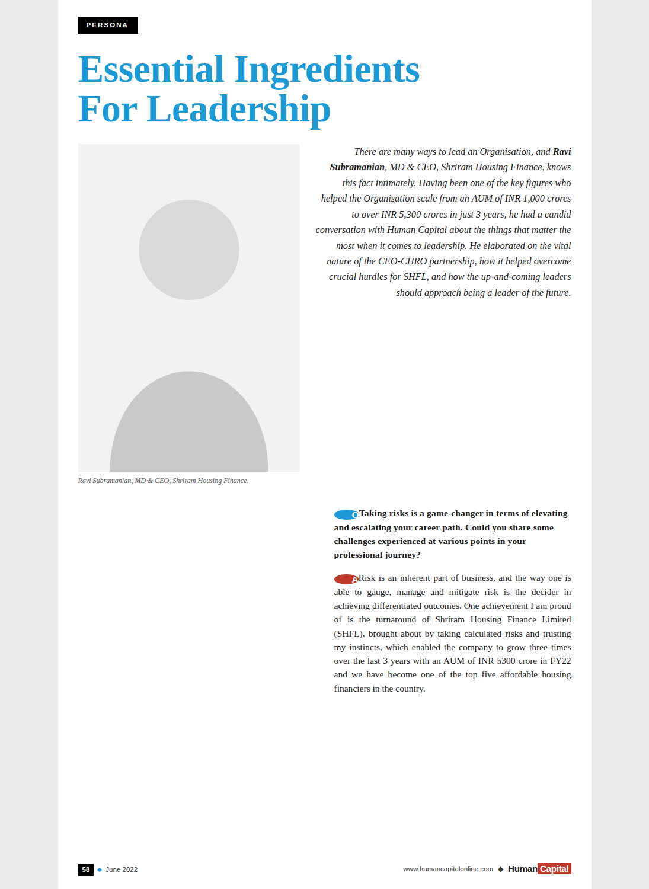Persona
Essential Ingredients
For Leadership
Ravi Subramanian, MD & CEO, Shriram Housing Finance.
There are many ways to lead an Organisation, and Ravi Subramanian, MD & CEO, Shriram Housing Finance, knows this fact intimately. Having been one of the key figures who helped the Organisation scale from an AUM of INR 1,000 crores to over INR 5,300 crores in just 3 years, he had a candid conversation with Human Capital about the things that matter the most when it comes to leadership. He elaborated on the vital nature of the CEO-CHRO partnership, how it helped overcome crucial hurdles for SHFL, and how the up-and-coming leaders should approach being a leader of the future.
QTaking risks is a game-changer in terms of elevating and escalating your career path. Could you share some challenges experienced at various points in your professional journey?
ARisk is an inherent part of business, and the way one is able to gauge, manage and mitigate risk is the decider in achieving differentiated outcomes. One achievement I am proud of is the turnaround of Shriram Housing Finance Limited (SHFL), brought about by taking calculated risks and trusting my instincts, which enabled the company to grow three times over the last 3 years with an AUM of INR 5300 crore in FY22 and we have become one of the top five affordable housing financiers in the country.
58 ◆ June 2022
www.humancapitalonline.com ◆ Human Capital